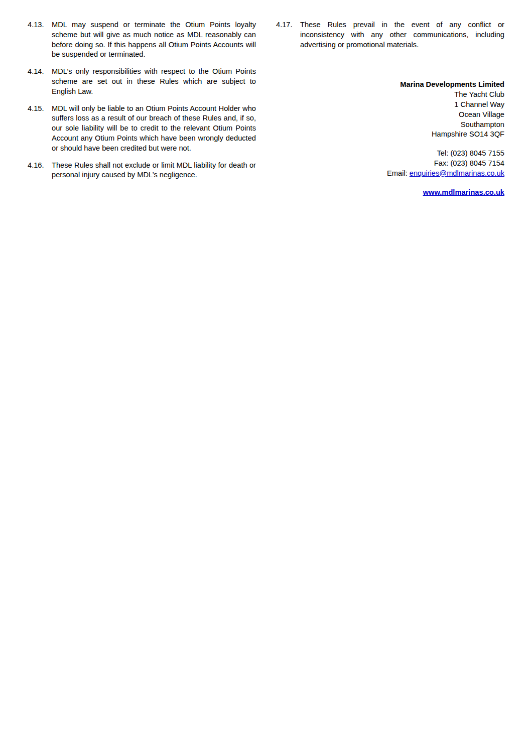4.13.
MDL may suspend or terminate the Otium Points loyalty scheme but will give as much notice as MDL reasonably can before doing so. If this happens all Otium Points Accounts will be suspended or terminated.
4.14.
MDL’s only responsibilities with respect to the Otium Points scheme are set out in these Rules which are subject to English Law.
4.15.
MDL will only be liable to an Otium Points Account Holder who suffers loss as a result of our breach of these Rules and, if so, our sole liability will be to credit to the relevant Otium Points Account any Otium Points which have been wrongly deducted or should have been credited but were not.
4.16.
These Rules shall not exclude or limit MDL liability for death or personal injury caused by MDL’s negligence.
4.17.
These Rules prevail in the event of any conflict or inconsistency with any other communications, including advertising or promotional materials.
Marina Developments Limited
The Yacht Club
1 Channel Way
Ocean Village
Southampton
Hampshire SO14 3QF
Tel: (023) 8045 7155
Fax: (023) 8045 7154
Email: enquiries@mdlmarinas.co.uk
www.mdlmarinas.co.uk